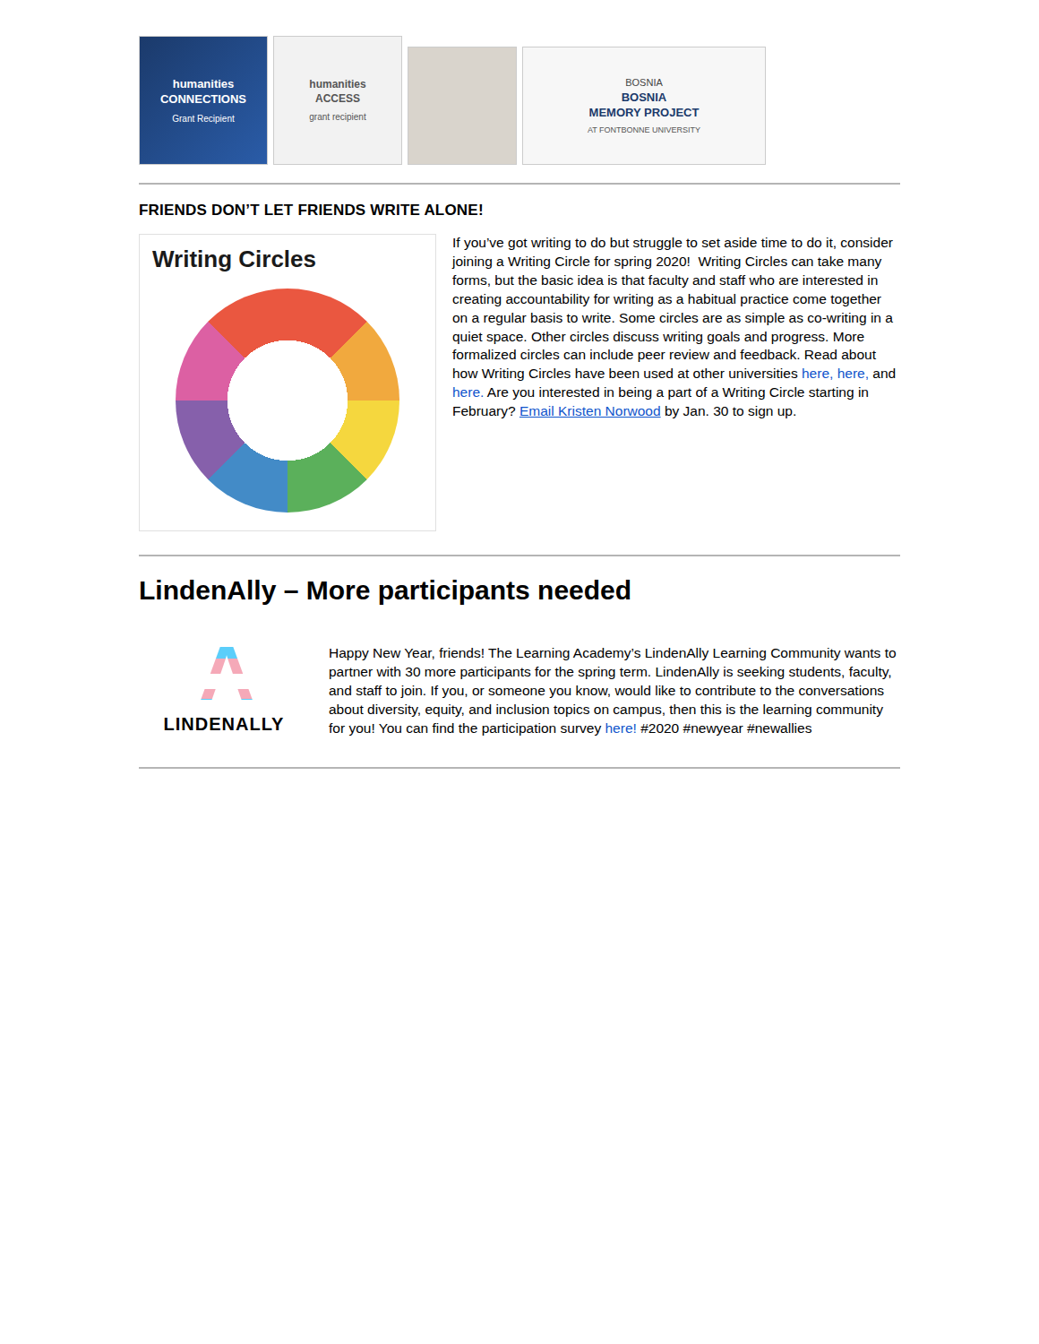humanities
CONNECTIONS
Grant Recipient
humanities
ACCESS
grant recipient
BOSNIA
BOSNIA
MEMORY PROJECT
AT FONTBONNE UNIVERSITY
FRIENDS DON’T LET FRIENDS WRITE ALONE!
Writing Circles
If you’ve got writing to do but struggle to set aside time to do it, consider joining a Writing Circle for spring 2020! Writing Circles can take many forms, but the basic idea is that faculty and staff who are interested in creating accountability for writing as a habitual practice come together on a regular basis to write. Some circles are as simple as co-writing in a quiet space. Other circles discuss writing goals and progress. More formalized circles can include peer review and feedback. Read about how Writing Circles have been used at other universities here, here, and here. Are you interested in being a part of a Writing Circle starting in February? Email Kristen Norwood by Jan. 30 to sign up.
LindenAlly – More participants needed
A
LINDENALLY
Happy New Year, friends! The Learning Academy’s LindenAlly Learning Community wants to partner with 30 more participants for the spring term. LindenAlly is seeking students, faculty, and staff to join. If you, or someone you know, would like to contribute to the conversations about diversity, equity, and inclusion topics on campus, then this is the learning community for you! You can find the participation survey here! #2020 #newyear #newallies